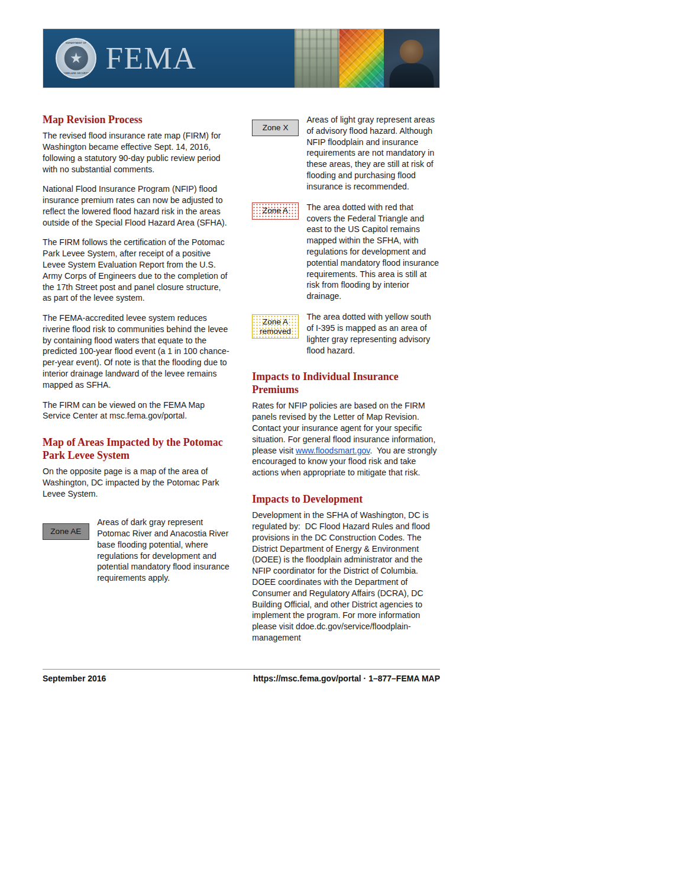DEPARTMENT OF
HOMELAND SECURITY
FEMA
Map Revision Process
The revised flood insurance rate map (FIRM) for Washington became effective Sept. 14, 2016, following a statutory 90-day public review period with no substantial comments.
National Flood Insurance Program (NFIP) flood insurance premium rates can now be adjusted to reflect the lowered flood hazard risk in the areas outside of the Special Flood Hazard Area (SFHA).
The FIRM follows the certification of the Potomac Park Levee System, after receipt of a positive Levee System Evaluation Report from the U.S. Army Corps of Engineers due to the completion of the 17th Street post and panel closure structure, as part of the levee system.
The FEMA-accredited levee system reduces riverine flood risk to communities behind the levee by containing flood waters that equate to the predicted 100-year flood event (a 1 in 100 chance-per-year event). Of note is that the flooding due to interior drainage landward of the levee remains mapped as SFHA.
The FIRM can be viewed on the FEMA Map Service Center at msc.fema.gov/portal.
Map of Areas Impacted by the Potomac Park Levee System
On the opposite page is a map of the area of Washington, DC impacted by the Potomac Park Levee System.
Zone AE
Areas of dark gray represent Potomac River and Anacostia River base flooding potential, where regulations for development and potential mandatory flood insurance requirements apply.
Zone X
Areas of light gray represent areas of advisory flood hazard. Although NFIP floodplain and insurance requirements are not mandatory in these areas, they are still at risk of flooding and purchasing flood insurance is recommended.
Zone A
The area dotted with red that covers the Federal Triangle and east to the US Capitol remains mapped within the SFHA, with regulations for development and potential mandatory flood insurance requirements. This area is still at risk from flooding by interior drainage.
Zone A removed
The area dotted with yellow south of I-395 is mapped as an area of lighter gray representing advisory flood hazard.
Impacts to Individual Insurance Premiums
Rates for NFIP policies are based on the FIRM panels revised by the Letter of Map Revision. Contact your insurance agent for your specific situation. For general flood insurance information, please visit www.floodsmart.gov. You are strongly encouraged to know your flood risk and take actions when appropriate to mitigate that risk.
Impacts to Development
Development in the SFHA of Washington, DC is regulated by: DC Flood Hazard Rules and flood provisions in the DC Construction Codes. The District Department of Energy & Environment (DOEE) is the floodplain administrator and the NFIP coordinator for the District of Columbia. DOEE coordinates with the Department of Consumer and Regulatory Affairs (DCRA), DC Building Official, and other District agencies to implement the program. For more information please visit ddoe.dc.gov/service/floodplain-management
September 2016
https://msc.fema.gov/portal · 1–877–FEMA MAP